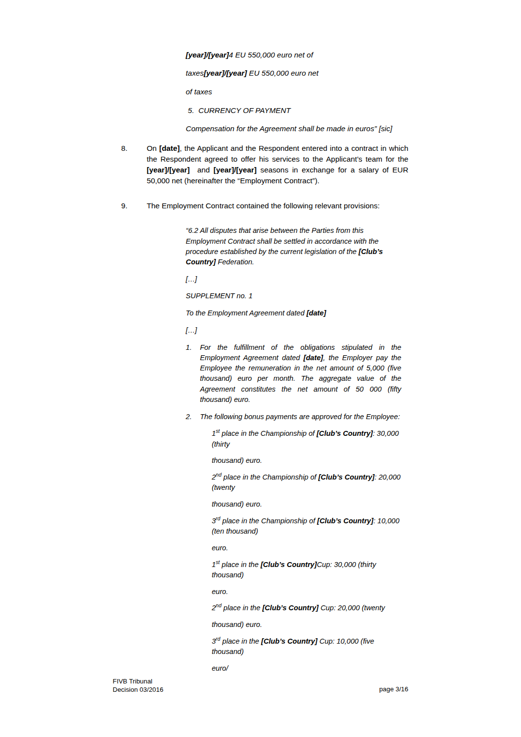[year]/[year] 4 EU 550,000 euro net of
taxes[year]/[year] EU 550,000 euro net
of taxes
5. CURRENCY OF PAYMENT
Compensation for the Agreement shall be made in euros” [sic]
8.
On [date], the Applicant and the Respondent entered into a contract in which the Respondent agreed to offer his services to the Applicant’s team for the [year]/[year] and [year]/[year] seasons in exchange for a salary of EUR 50,000 net (hereinafter the “Employment Contract”).
9.
The Employment Contract contained the following relevant provisions:
“6.2 All disputes that arise between the Parties from this Employment Contract shall be settled in accordance with the procedure established by the current legislation of the [Club’s Country] Federation.
[…]
SUPPLEMENT no. 1
To the Employment Agreement dated [date]
[…]
1.
For the fulfillment of the obligations stipulated in the Employment Agreement dated [date], the Employer pay the Employee the remuneration in the net amount of 5,000 (five thousand) euro per month. The aggregate value of the Agreement constitutes the net amount of 50 000 (fifty thousand) euro.
2.
The following bonus payments are approved for the Employee:
1st place in the Championship of [Club’s Country]: 30,000 (thirty
thousand) euro.
2nd place in the Championship of [Club’s Country]: 20,000 (twenty
thousand) euro.
3rd place in the Championship of [Club’s Country]: 10,000 (ten thousand)
euro.
1st place in the [Club’s Country] Cup: 30,000 (thirty thousand)
euro.
2nd place in the [Club’s Country] Cup: 20,000 (twenty
thousand) euro.
3rd place in the [Club’s Country] Cup: 10,000 (five thousand)
euro/
FIVB Tribunal
Decision 03/2016
page 3/16